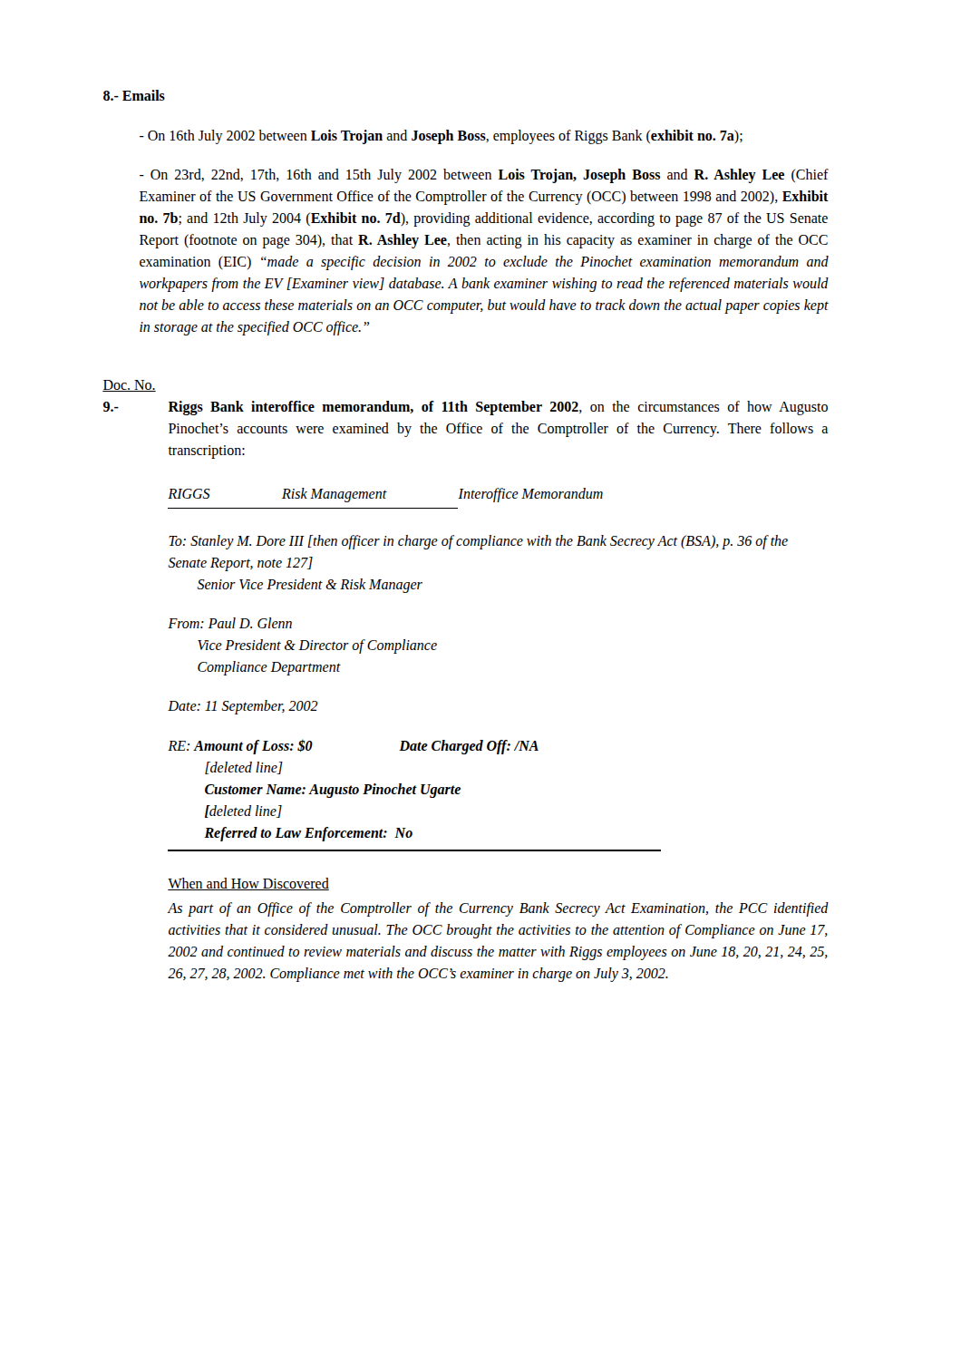8.- Emails
- On 16th July 2002 between Lois Trojan and Joseph Boss, employees of Riggs Bank (exhibit no. 7a);
- On 23rd, 22nd, 17th, 16th and 15th July 2002 between Lois Trojan, Joseph Boss and R. Ashley Lee (Chief Examiner of the US Government Office of the Comptroller of the Currency (OCC) between 1998 and 2002), Exhibit no. 7b; and 12th July 2004 (Exhibit no. 7d), providing additional evidence, according to page 87 of the US Senate Report (footnote on page 304), that R. Ashley Lee, then acting in his capacity as examiner in charge of the OCC examination (EIC) “made a specific decision in 2002 to exclude the Pinochet examination memorandum and workpapers from the EV [Examiner view] database. A bank examiner wishing to read the referenced materials would not be able to access these materials on an OCC computer, but would have to track down the actual paper copies kept in storage at the specified OCC office.”
Doc. No.
9.-
Riggs Bank interoffice memorandum, of 11th September 2002, on the circumstances of how Augusto Pinochet’s accounts were examined by the Office of the Comptroller of the Currency. There follows a transcription:
RIGGS Risk Management Interoffice Memorandum
To: Stanley M. Dore III [then officer in charge of compliance with the Bank Secrecy Act (BSA), p. 36 of the Senate Report, note 127] Senior Vice President & Risk Manager
From: Paul D. Glenn Vice President & Director of Compliance Compliance Department
Date: 11 September, 2002
RE: Amount of Loss: $0 Date Charged Off: /NA
[deleted line]
Customer Name: Augusto Pinochet Ugarte
[deleted line]
Referred to Law Enforcement: No
When and How Discovered
As part of an Office of the Comptroller of the Currency Bank Secrecy Act Examination, the PCC identified activities that it considered unusual. The OCC brought the activities to the attention of Compliance on June 17, 2002 and continued to review materials and discuss the matter with Riggs employees on June 18, 20, 21, 24, 25, 26, 27, 28, 2002. Compliance met with the OCC’s examiner in charge on July 3, 2002.